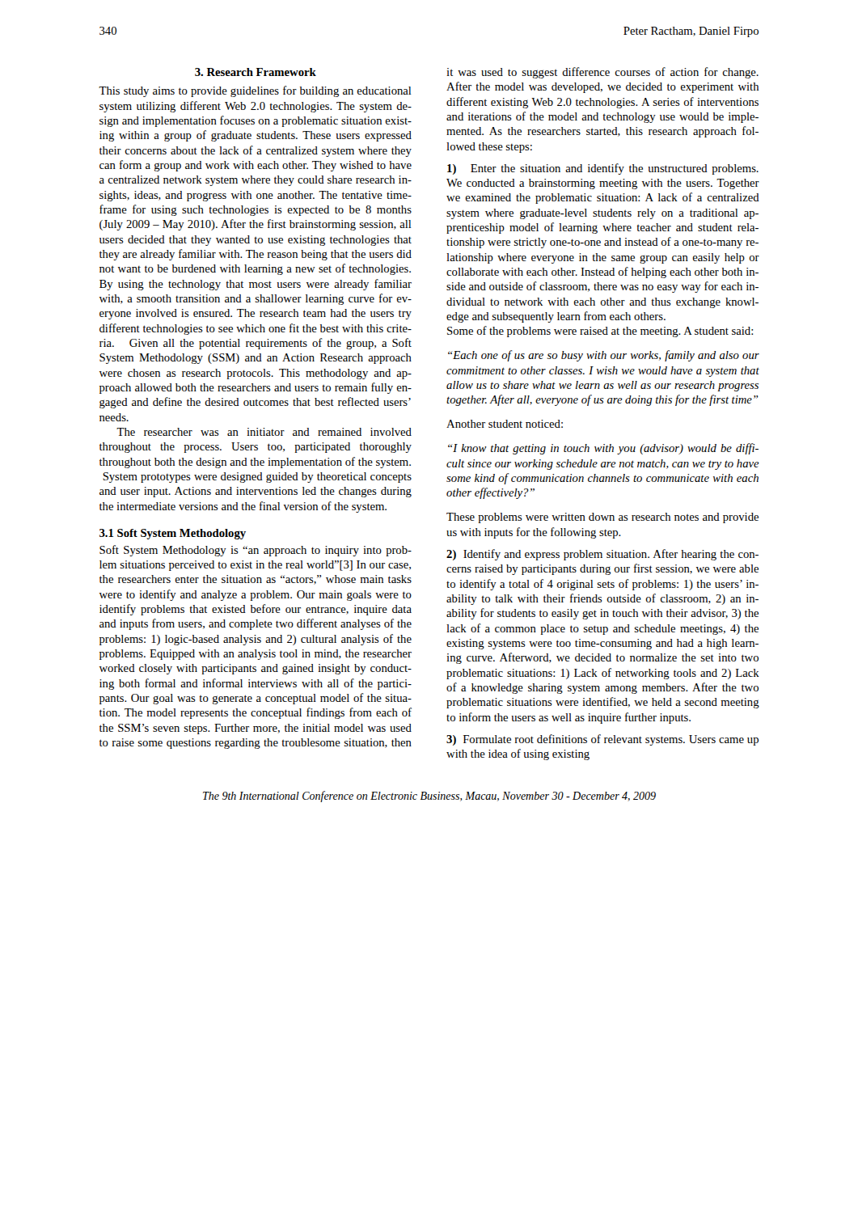340 Peter Ractham, Daniel Firpo
3. Research Framework
This study aims to provide guidelines for building an educational system utilizing different Web 2.0 technologies. The system design and implementation focuses on a problematic situation existing within a group of graduate students. These users expressed their concerns about the lack of a centralized system where they can form a group and work with each other. They wished to have a centralized network system where they could share research insights, ideas, and progress with one another. The tentative timeframe for using such technologies is expected to be 8 months (July 2009 – May 2010). After the first brainstorming session, all users decided that they wanted to use existing technologies that they are already familiar with. The reason being that the users did not want to be burdened with learning a new set of technologies. By using the technology that most users were already familiar with, a smooth transition and a shallower learning curve for everyone involved is ensured. The research team had the users try different technologies to see which one fit the best with this criteria. Given all the potential requirements of the group, a Soft System Methodology (SSM) and an Action Research approach were chosen as research protocols. This methodology and approach allowed both the researchers and users to remain fully engaged and define the desired outcomes that best reflected users’ needs.
The researcher was an initiator and remained involved throughout the process. Users too, participated thoroughly throughout both the design and the implementation of the system. System prototypes were designed guided by theoretical concepts and user input. Actions and interventions led the changes during the intermediate versions and the final version of the system.
3.1 Soft System Methodology
Soft System Methodology is “an approach to inquiry into problem situations perceived to exist in the real world”[3] In our case, the researchers enter the situation as “actors,” whose main tasks were to identify and analyze a problem. Our main goals were to identify problems that existed before our entrance, inquire data and inputs from users, and complete two different analyses of the problems: 1) logic-based analysis and 2) cultural analysis of the problems. Equipped with an analysis tool in mind, the researcher worked closely with participants and gained insight by conducting both formal and informal interviews with all of the participants. Our goal was to generate a conceptual model of the situation. The model represents the conceptual findings from each of the SSM’s seven steps. Further more, the initial model was used to raise some questions regarding the troublesome situation, then it was used to suggest difference courses of action for change. After the model was developed, we decided to experiment with different existing Web 2.0 technologies. A series of interventions and iterations of the model and technology use would be implemented. As the researchers started, this research approach followed these steps:
1) Enter the situation and identify the unstructured problems. We conducted a brainstorming meeting with the users. Together we examined the problematic situation: A lack of a centralized system where graduate-level students rely on a traditional apprenticeship model of learning where teacher and student relationship were strictly one-to-one and instead of a one-to-many relationship where everyone in the same group can easily help or collaborate with each other. Instead of helping each other both inside and outside of classroom, there was no easy way for each individual to network with each other and thus exchange knowledge and subsequently learn from each others.
Some of the problems were raised at the meeting. A student said:
“Each one of us are so busy with our works, family and also our commitment to other classes. I wish we would have a system that allow us to share what we learn as well as our research progress together. After all, everyone of us are doing this for the first time”
Another student noticed:
“I know that getting in touch with you (advisor) would be difficult since our working schedule are not match, can we try to have some kind of communication channels to communicate with each other effectively?”
These problems were written down as research notes and provide us with inputs for the following step.
2) Identify and express problem situation. After hearing the concerns raised by participants during our first session, we were able to identify a total of 4 original sets of problems: 1) the users’ inability to talk with their friends outside of classroom, 2) an inability for students to easily get in touch with their advisor, 3) the lack of a common place to setup and schedule meetings, 4) the existing systems were too time-consuming and had a high learning curve. Afterword, we decided to normalize the set into two problematic situations: 1) Lack of networking tools and 2) Lack of a knowledge sharing system among members. After the two problematic situations were identified, we held a second meeting to inform the users as well as inquire further inputs.
3) Formulate root definitions of relevant systems. Users came up with the idea of using existing
The 9th International Conference on Electronic Business, Macau, November 30 - December 4, 2009